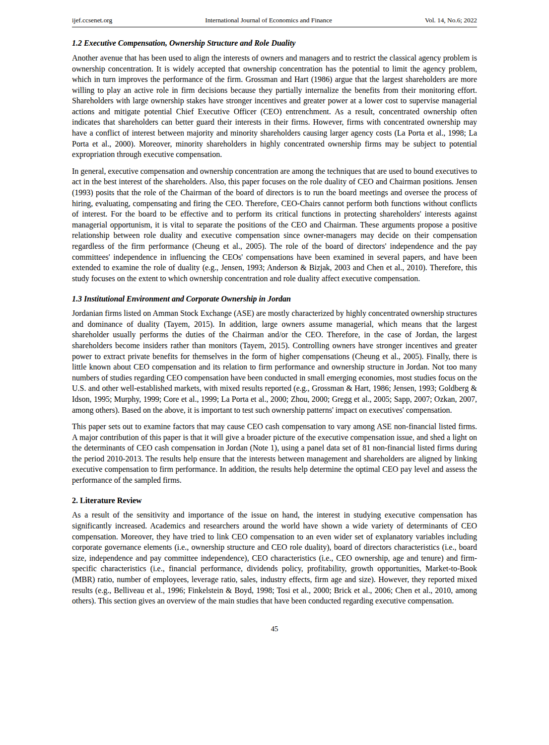ijef.ccsenet.org International Journal of Economics and Finance Vol. 14, No.6; 2022
1.2 Executive Compensation, Ownership Structure and Role Duality
Another avenue that has been used to align the interests of owners and managers and to restrict the classical agency problem is ownership concentration. It is widely accepted that ownership concentration has the potential to limit the agency problem, which in turn improves the performance of the firm. Grossman and Hart (1986) argue that the largest shareholders are more willing to play an active role in firm decisions because they partially internalize the benefits from their monitoring effort. Shareholders with large ownership stakes have stronger incentives and greater power at a lower cost to supervise managerial actions and mitigate potential Chief Executive Officer (CEO) entrenchment. As a result, concentrated ownership often indicates that shareholders can better guard their interests in their firms. However, firms with concentrated ownership may have a conflict of interest between majority and minority shareholders causing larger agency costs (La Porta et al., 1998; La Porta et al., 2000). Moreover, minority shareholders in highly concentrated ownership firms may be subject to potential expropriation through executive compensation.
In general, executive compensation and ownership concentration are among the techniques that are used to bound executives to act in the best interest of the shareholders. Also, this paper focuses on the role duality of CEO and Chairman positions. Jensen (1993) posits that the role of the Chairman of the board of directors is to run the board meetings and oversee the process of hiring, evaluating, compensating and firing the CEO. Therefore, CEO-Chairs cannot perform both functions without conflicts of interest. For the board to be effective and to perform its critical functions in protecting shareholders' interests against managerial opportunism, it is vital to separate the positions of the CEO and Chairman. These arguments propose a positive relationship between role duality and executive compensation since owner-managers may decide on their compensation regardless of the firm performance (Cheung et al., 2005). The role of the board of directors' independence and the pay committees' independence in influencing the CEOs' compensations have been examined in several papers, and have been extended to examine the role of duality (e.g., Jensen, 1993; Anderson & Bizjak, 2003 and Chen et al., 2010). Therefore, this study focuses on the extent to which ownership concentration and role duality affect executive compensation.
1.3 Institutional Environment and Corporate Ownership in Jordan
Jordanian firms listed on Amman Stock Exchange (ASE) are mostly characterized by highly concentrated ownership structures and dominance of duality (Tayem, 2015). In addition, large owners assume managerial, which means that the largest shareholder usually performs the duties of the Chairman and/or the CEO. Therefore, in the case of Jordan, the largest shareholders become insiders rather than monitors (Tayem, 2015). Controlling owners have stronger incentives and greater power to extract private benefits for themselves in the form of higher compensations (Cheung et al., 2005). Finally, there is little known about CEO compensation and its relation to firm performance and ownership structure in Jordan. Not too many numbers of studies regarding CEO compensation have been conducted in small emerging economies, most studies focus on the U.S. and other well-established markets, with mixed results reported (e.g., Grossman & Hart, 1986; Jensen, 1993; Goldberg & Idson, 1995; Murphy, 1999; Core et al., 1999; La Porta et al., 2000; Zhou, 2000; Gregg et al., 2005; Sapp, 2007; Ozkan, 2007, among others). Based on the above, it is important to test such ownership patterns' impact on executives' compensation.
This paper sets out to examine factors that may cause CEO cash compensation to vary among ASE non-financial listed firms. A major contribution of this paper is that it will give a broader picture of the executive compensation issue, and shed a light on the determinants of CEO cash compensation in Jordan (Note 1), using a panel data set of 81 non-financial listed firms during the period 2010-2013. The results help ensure that the interests between management and shareholders are aligned by linking executive compensation to firm performance. In addition, the results help determine the optimal CEO pay level and assess the performance of the sampled firms.
2. Literature Review
As a result of the sensitivity and importance of the issue on hand, the interest in studying executive compensation has significantly increased. Academics and researchers around the world have shown a wide variety of determinants of CEO compensation. Moreover, they have tried to link CEO compensation to an even wider set of explanatory variables including corporate governance elements (i.e., ownership structure and CEO role duality), board of directors characteristics (i.e., board size, independence and pay committee independence), CEO characteristics (i.e., CEO ownership, age and tenure) and firm-specific characteristics (i.e., financial performance, dividends policy, profitability, growth opportunities, Market-to-Book (MBR) ratio, number of employees, leverage ratio, sales, industry effects, firm age and size). However, they reported mixed results (e.g., Belliveau et al., 1996; Finkelstein & Boyd, 1998; Tosi et al., 2000; Brick et al., 2006; Chen et al., 2010, among others). This section gives an overview of the main studies that have been conducted regarding executive compensation.
45